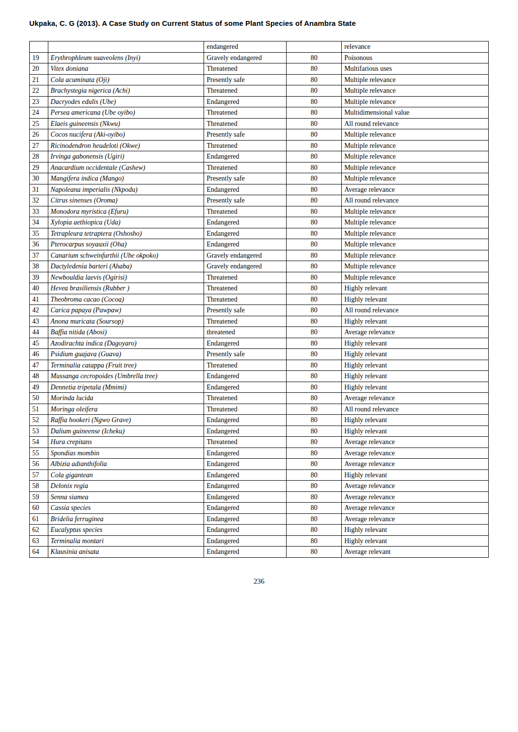Ukpaka, C. G (2013). A Case Study on Current Status of some Plant Species of Anambra State
| | | endangered | | relevance |
| 19 | Erythrophleum suaveolens (Inyi) | Gravely endangered | 80 | Poisonous |
| 20 | Vitex doniana | Threatened | 80 | Multifarious uses |
| 21 | Cola acuminata (Oji) | Presently safe | 80 | Multiple relevance |
| 22 | Brachystegia nigerica (Achi) | Threatened | 80 | Multiple relevance |
| 23 | Dacryodes edulis (Ube) | Endangered | 80 | Multiple relevance |
| 24 | Persea americana (Ube oyibo) | Threatened | 80 | Multidimensional value |
| 25 | Elaeis guineensis (Nkwu) | Threatened | 80 | All round relevance |
| 26 | Cocos nucifera (Aki-oyibo) | Presently safe | 80 | Multiple relevance |
| 27 | Ricinodendron heudeloti (Okwe) | Threatened | 80 | Multiple relevance |
| 28 | Irvinga gabonensis (Ugiri) | Endangered | 80 | Multiple relevance |
| 29 | Anacardium occidentale (Cashew) | Threatened | 80 | Multiple relevance |
| 30 | Mangifera indica (Mango) | Presently safe | 80 | Multiple relevance |
| 31 | Napoleana imperialis (Nkpodu) | Endangered | 80 | Average relevance |
| 32 | Citrus sinenses (Oroma) | Presently safe | 80 | All round relevance |
| 33 | Monodora myristica (Efuru) | Threatened | 80 | Multiple relevance |
| 34 | Xylopia aethiopica (Uda) | Endangered | 80 | Multiple relevance |
| 35 | Tetrapleura tetraptera (Oshosho) | Endangered | 80 | Multiple relevance |
| 36 | Pterocarpus soyauxii (Oha) | Endangered | 80 | Multiple relevance |
| 37 | Canarium schweinfurthii (Ube okpoko) | Gravely endangered | 80 | Multiple relevance |
| 38 | Dactyledenia barteri (Ahaba) | Gravely endangered | 80 | Multiple relevance |
| 39 | Newbouldia laevis (Ogirisi) | Threatened | 80 | Multiple relevance |
| 40 | Hevea brasiliensis (Rubber ) | Threatened | 80 | Highly relevant |
| 41 | Theobroma cacao (Cocoa) | Threatened | 80 | Highly relevant |
| 42 | Carica papaya (Pawpaw) | Presently safe | 80 | All round relevance |
| 43 | Anona muricata (Soursop) | Threatened | 80 | Highly relevant |
| 44 | Baffia nitida (Abosi) | threatened | 80 | Average relevance |
| 45 | Azodirachta indica (Dagoyaro) | Endangered | 80 | Highly relevant |
| 46 | Psidium guajava (Guava) | Presently safe | 80 | Highly relevant |
| 47 | Terminalia catappa (Fruit tree) | Threatened | 80 | Highly relevant |
| 48 | Mussanga cecropoides (Umbrella tree) | Endangered | 80 | Highly relevant |
| 49 | Dennetia tripetala (Mmimi) | Endangered | 80 | Highly relevant |
| 50 | Morinda lucida | Threatened | 80 | Average relevance |
| 51 | Moringa oleifera | Threatened | 80 | All round relevance |
| 52 | Raffia hookeri (Ngwo Grave) | Endangered | 80 | Highly relevant |
| 53 | Dalium guineense (Icheku) | Endangered | 80 | Highly relevant |
| 54 | Hura crepitans | Threatened | 80 | Average relevance |
| 55 | Spondias mombin | Endangered | 80 | Average relevance |
| 56 | Albizia adianthifolia | Endangered | 80 | Average relevance |
| 57 | Cola gigantean | Endangered | 80 | Highly relevant |
| 58 | Delonix regia | Endangered | 80 | Average relevance |
| 59 | Senna siamea | Endangered | 80 | Average relevance |
| 60 | Cassia species | Endangered | 80 | Average relevance |
| 61 | Bridelia ferruginea | Endangered | 80 | Average relevance |
| 62 | Eucalyptus species | Endangered | 80 | Highly relevant |
| 63 | Terminalia montari | Endangered | 80 | Highly relevant |
| 64 | Klausinia anisata | Endangered | 80 | Average relevant |
236